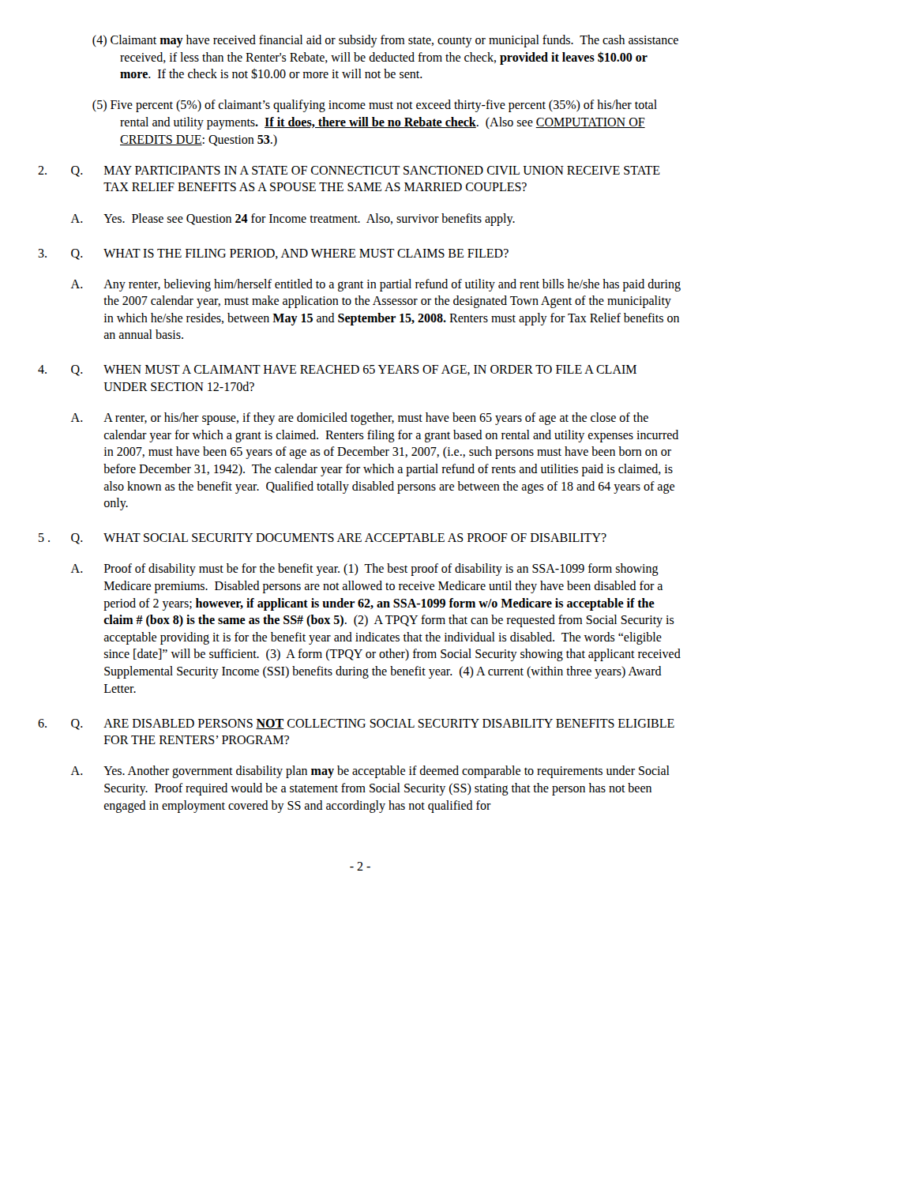(4) Claimant may have received financial aid or subsidy from state, county or municipal funds. The cash assistance received, if less than the Renter's Rebate, will be deducted from the check, provided it leaves $10.00 or more. If the check is not $10.00 or more it will not be sent.
(5) Five percent (5%) of claimant’s qualifying income must not exceed thirty-five percent (35%) of his/her total rental and utility payments. If it does, there will be no Rebate check. (Also see COMPUTATION OF CREDITS DUE: Question 53.)
2.
Q.
MAY PARTICIPANTS IN A STATE OF CONNECTICUT SANCTIONED CIVIL UNION RECEIVE STATE TAX RELIEF BENEFITS AS A SPOUSE THE SAME AS MARRIED COUPLES?
A.
Yes. Please see Question 24 for Income treatment. Also, survivor benefits apply.
3.
Q.
WHAT IS THE FILING PERIOD, AND WHERE MUST CLAIMS BE FILED?
A.
Any renter, believing him/herself entitled to a grant in partial refund of utility and rent bills he/she has paid during the 2007 calendar year, must make application to the Assessor or the designated Town Agent of the municipality in which he/she resides, between May 15 and September 15, 2008. Renters must apply for Tax Relief benefits on an annual basis.
4.
Q.
WHEN MUST A CLAIMANT HAVE REACHED 65 YEARS OF AGE, IN ORDER TO FILE A CLAIM UNDER SECTION 12-170d?
A.
A renter, or his/her spouse, if they are domiciled together, must have been 65 years of age at the close of the calendar year for which a grant is claimed. Renters filing for a grant based on rental and utility expenses incurred in 2007, must have been 65 years of age as of December 31, 2007, (i.e., such persons must have been born on or before December 31, 1942). The calendar year for which a partial refund of rents and utilities paid is claimed, is also known as the benefit year. Qualified totally disabled persons are between the ages of 18 and 64 years of age only.
5 .
Q.
WHAT SOCIAL SECURITY DOCUMENTS ARE ACCEPTABLE AS PROOF OF DISABILITY?
A.
Proof of disability must be for the benefit year. (1) The best proof of disability is an SSA-1099 form showing Medicare premiums. Disabled persons are not allowed to receive Medicare until they have been disabled for a period of 2 years; however, if applicant is under 62, an SSA-1099 form w/o Medicare is acceptable if the claim # (box 8) is the same as the SS# (box 5). (2) A TPQY form that can be requested from Social Security is acceptable providing it is for the benefit year and indicates that the individual is disabled. The words “eligible since [date]” will be sufficient. (3) A form (TPQY or other) from Social Security showing that applicant received Supplemental Security Income (SSI) benefits during the benefit year. (4) A current (within three years) Award Letter.
6.
Q.
ARE DISABLED PERSONS NOT COLLECTING SOCIAL SECURITY DISABILITY BENEFITS ELIGIBLE FOR THE RENTERS’ PROGRAM?
A.
Yes. Another government disability plan may be acceptable if deemed comparable to requirements under Social Security. Proof required would be a statement from Social Security (SS) stating that the person has not been engaged in employment covered by SS and accordingly has not qualified for
- 2 -